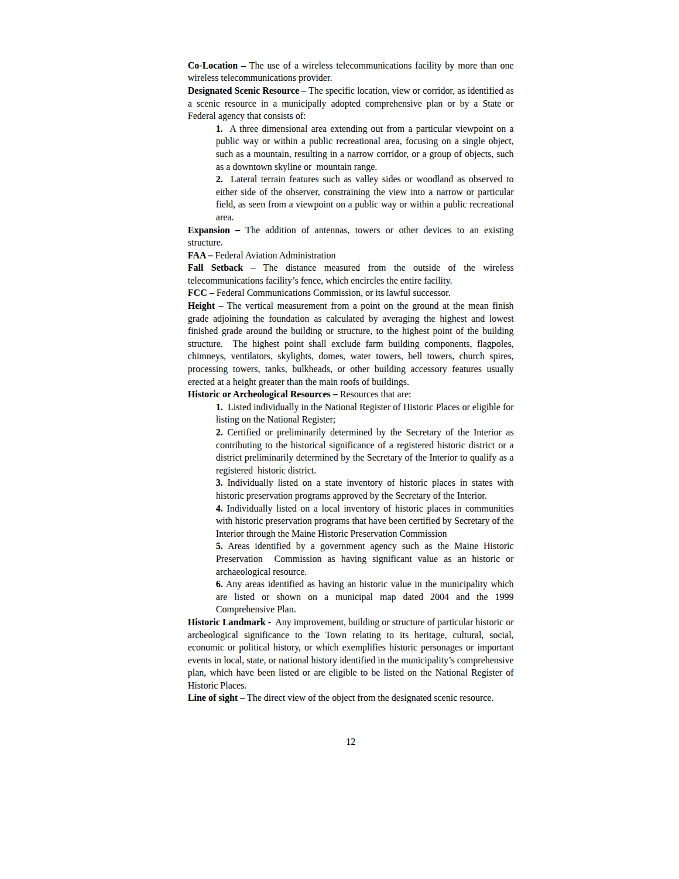Co-Location – The use of a wireless telecommunications facility by more than one wireless telecommunications provider.
Designated Scenic Resource – The specific location, view or corridor, as identified as a scenic resource in a municipally adopted comprehensive plan or by a State or Federal agency that consists of:
1. A three dimensional area extending out from a particular viewpoint on a public way or within a public recreational area, focusing on a single object, such as a mountain, resulting in a narrow corridor, or a group of objects, such as a downtown skyline or mountain range.
2. Lateral terrain features such as valley sides or woodland as observed to either side of the observer, constraining the view into a narrow or particular field, as seen from a viewpoint on a public way or within a public recreational area.
Expansion – The addition of antennas, towers or other devices to an existing structure.
FAA – Federal Aviation Administration
Fall Setback – The distance measured from the outside of the wireless telecommunications facility’s fence, which encircles the entire facility.
FCC – Federal Communications Commission, or its lawful successor.
Height – The vertical measurement from a point on the ground at the mean finish grade adjoining the foundation as calculated by averaging the highest and lowest finished grade around the building or structure, to the highest point of the building structure. The highest point shall exclude farm building components, flagpoles, chimneys, ventilators, skylights, domes, water towers, bell towers, church spires, processing towers, tanks, bulkheads, or other building accessory features usually erected at a height greater than the main roofs of buildings.
Historic or Archeological Resources – Resources that are:
1. Listed individually in the National Register of Historic Places or eligible for listing on the National Register;
2. Certified or preliminarily determined by the Secretary of the Interior as contributing to the historical significance of a registered historic district or a district preliminarily determined by the Secretary of the Interior to qualify as a registered historic district.
3. Individually listed on a state inventory of historic places in states with historic preservation programs approved by the Secretary of the Interior.
4. Individually listed on a local inventory of historic places in communities with historic preservation programs that have been certified by Secretary of the Interior through the Maine Historic Preservation Commission
5. Areas identified by a government agency such as the Maine Historic Preservation Commission as having significant value as an historic or archaeological resource.
6. Any areas identified as having an historic value in the municipality which are listed or shown on a municipal map dated 2004 and the 1999 Comprehensive Plan.
Historic Landmark - Any improvement, building or structure of particular historic or archeological significance to the Town relating to its heritage, cultural, social, economic or political history, or which exemplifies historic personages or important events in local, state, or national history identified in the municipality’s comprehensive plan, which have been listed or are eligible to be listed on the National Register of Historic Places.
Line of sight – The direct view of the object from the designated scenic resource.
12